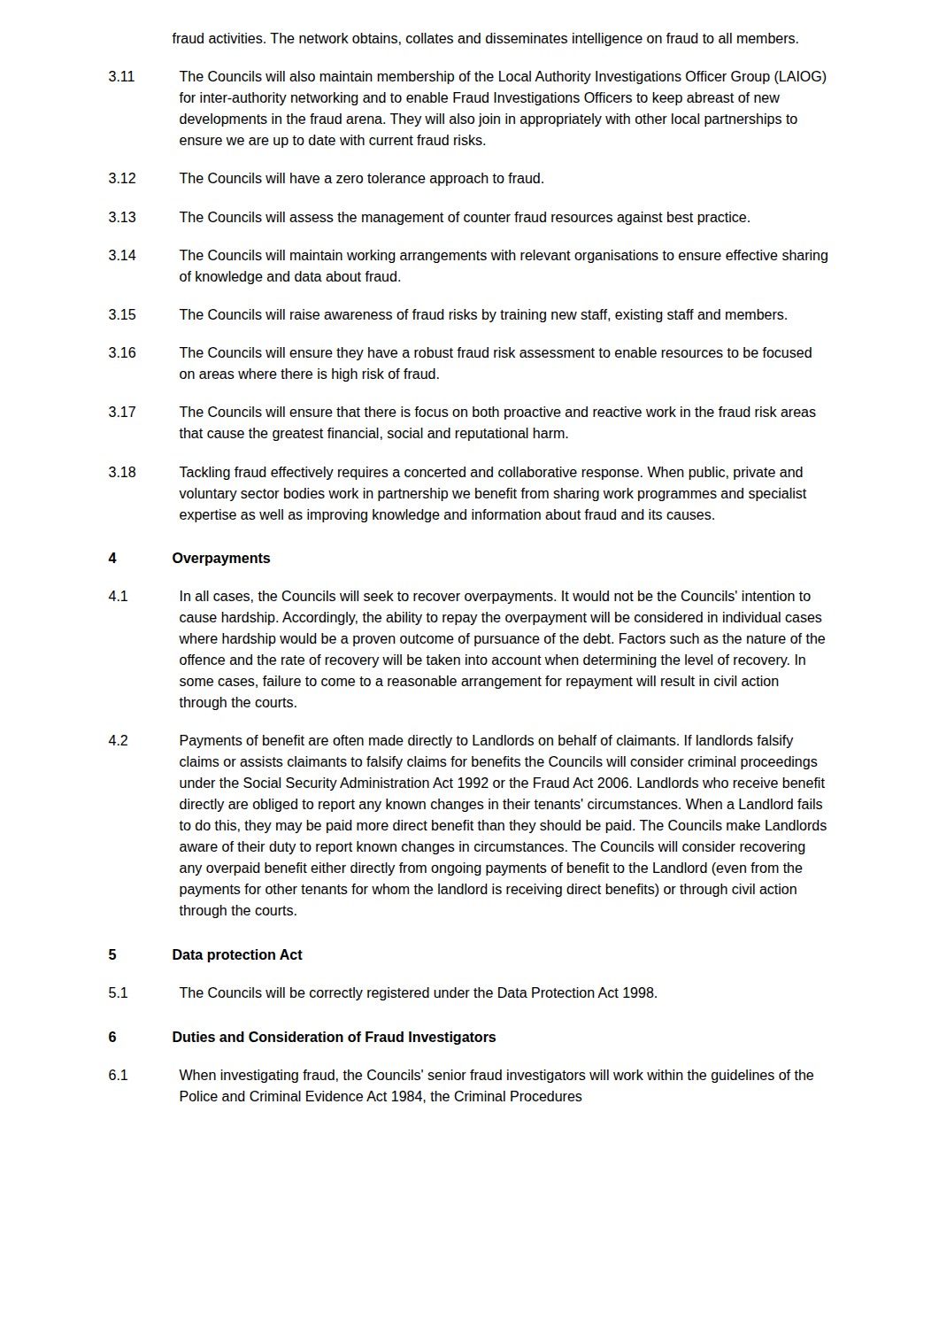fraud activities. The network obtains, collates and disseminates intelligence on fraud to all members.
3.11
The Councils will also maintain membership of the Local Authority Investigations Officer Group (LAIOG) for inter-authority networking and to enable Fraud Investigations Officers to keep abreast of new developments in the fraud arena. They will also join in appropriately with other local partnerships to ensure we are up to date with current fraud risks.
3.12
The Councils will have a zero tolerance approach to fraud.
3.13
The Councils will assess the management of counter fraud resources against best practice.
3.14
The Councils will maintain working arrangements with relevant organisations to ensure effective sharing of knowledge and data about fraud.
3.15
The Councils will raise awareness of fraud risks by training new staff, existing staff and members.
3.16
The Councils will ensure they have a robust fraud risk assessment to enable resources to be focused on areas where there is high risk of fraud.
3.17
The Councils will ensure that there is focus on both proactive and reactive work in the fraud risk areas that cause the greatest financial, social and reputational harm.
3.18
Tackling fraud effectively requires a concerted and collaborative response. When public, private and voluntary sector bodies work in partnership we benefit from sharing work programmes and specialist expertise as well as improving knowledge and information about fraud and its causes.
4 Overpayments
4.1
In all cases, the Councils will seek to recover overpayments. It would not be the Councils' intention to cause hardship. Accordingly, the ability to repay the overpayment will be considered in individual cases where hardship would be a proven outcome of pursuance of the debt. Factors such as the nature of the offence and the rate of recovery will be taken into account when determining the level of recovery. In some cases, failure to come to a reasonable arrangement for repayment will result in civil action through the courts.
4.2
Payments of benefit are often made directly to Landlords on behalf of claimants. If landlords falsify claims or assists claimants to falsify claims for benefits the Councils will consider criminal proceedings under the Social Security Administration Act 1992 or the Fraud Act 2006. Landlords who receive benefit directly are obliged to report any known changes in their tenants' circumstances. When a Landlord fails to do this, they may be paid more direct benefit than they should be paid. The Councils make Landlords aware of their duty to report known changes in circumstances. The Councils will consider recovering any overpaid benefit either directly from ongoing payments of benefit to the Landlord (even from the payments for other tenants for whom the landlord is receiving direct benefits) or through civil action through the courts.
5 Data protection Act
5.1
The Councils will be correctly registered under the Data Protection Act 1998.
6 Duties and Consideration of Fraud Investigators
6.1
When investigating fraud, the Councils' senior fraud investigators will work within the guidelines of the Police and Criminal Evidence Act 1984, the Criminal Procedures